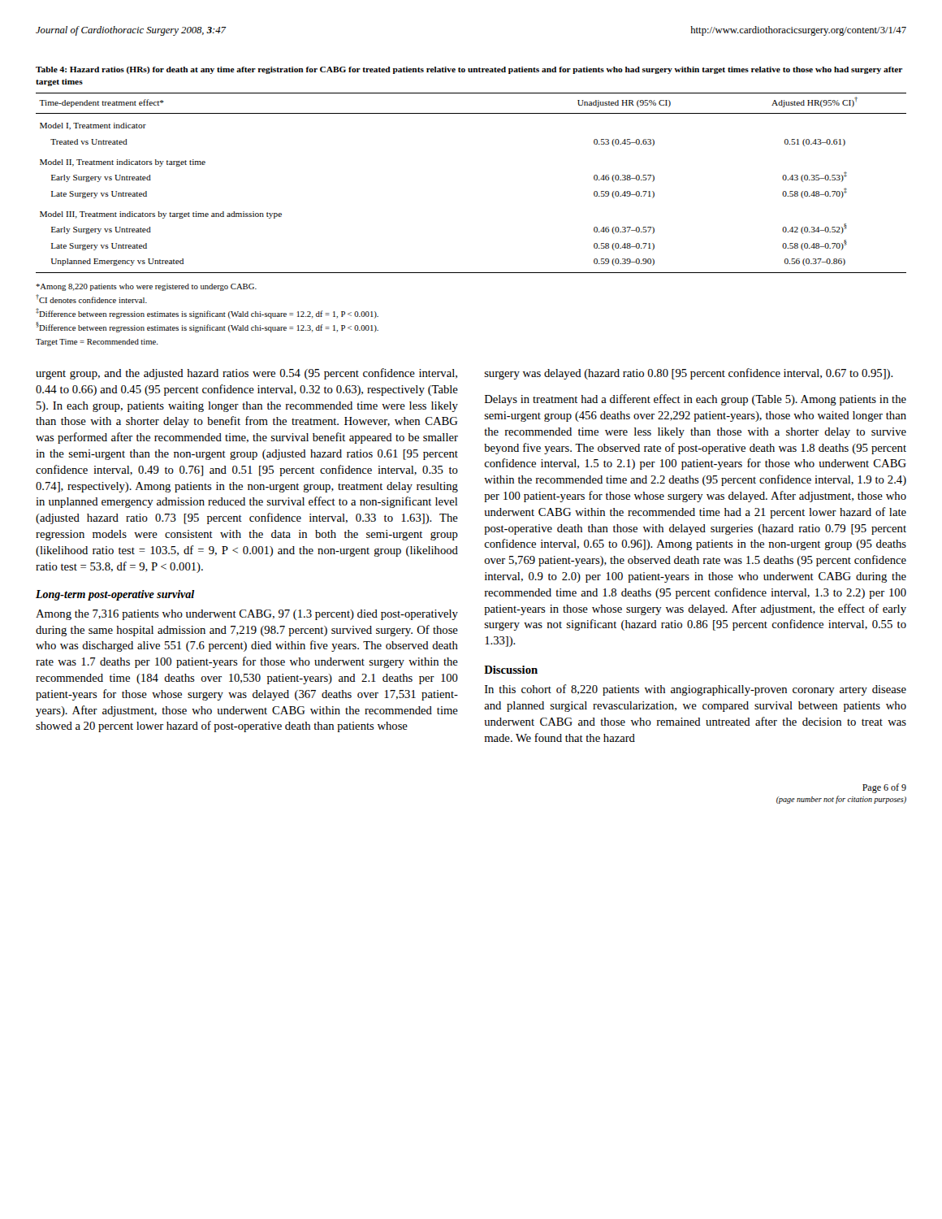Journal of Cardiothoracic Surgery 2008, 3:47
http://www.cardiothoracicsurgery.org/content/3/1/47
Table 4: Hazard ratios (HRs) for death at any time after registration for CABG for treated patients relative to untreated patients and for patients who had surgery within target times relative to those who had surgery after target times
| Time-dependent treatment effect* | Unadjusted HR (95% CI) | Adjusted HR(95% CI) † |
| --- | --- | --- |
| Model I, Treatment indicator | | |
| Treated vs Untreated | 0.53 (0.45–0.63) | 0.51 (0.43–0.61) |
| Model II, Treatment indicators by target time | | |
| Early Surgery vs Untreated | 0.46 (0.38–0.57) | 0.43 (0.35–0.53) ‡ |
| Late Surgery vs Untreated | 0.59 (0.49–0.71) | 0.58 (0.48–0.70) ‡ |
| Model III, Treatment indicators by target time and admission type | | |
| Early Surgery vs Untreated | 0.46 (0.37–0.57) | 0.42 (0.34–0.52) § |
| Late Surgery vs Untreated | 0.58 (0.48–0.71) | 0.58 (0.48–0.70) § |
| Unplanned Emergency vs Untreated | 0.59 (0.39–0.90) | 0.56 (0.37–0.86) |
*Among 8,220 patients who were registered to undergo CABG.
†CI denotes confidence interval.
‡Difference between regression estimates is significant (Wald chi-square = 12.2, df = 1, P < 0.001).
§Difference between regression estimates is significant (Wald chi-square = 12.3, df = 1, P < 0.001).
Target Time = Recommended time.
urgent group, and the adjusted hazard ratios were 0.54 (95 percent confidence interval, 0.44 to 0.66) and 0.45 (95 percent confidence interval, 0.32 to 0.63), respectively (Table 5). In each group, patients waiting longer than the recommended time were less likely than those with a shorter delay to benefit from the treatment. However, when CABG was performed after the recommended time, the survival benefit appeared to be smaller in the semi-urgent than the non-urgent group (adjusted hazard ratios 0.61 [95 percent confidence interval, 0.49 to 0.76] and 0.51 [95 percent confidence interval, 0.35 to 0.74], respectively). Among patients in the non-urgent group, treatment delay resulting in unplanned emergency admission reduced the survival effect to a non-significant level (adjusted hazard ratio 0.73 [95 percent confidence interval, 0.33 to 1.63]). The regression models were consistent with the data in both the semi-urgent group (likelihood ratio test = 103.5, df = 9, P < 0.001) and the non-urgent group (likelihood ratio test = 53.8, df = 9, P < 0.001).
Long-term post-operative survival
Among the 7,316 patients who underwent CABG, 97 (1.3 percent) died post-operatively during the same hospital admission and 7,219 (98.7 percent) survived surgery. Of those who was discharged alive 551 (7.6 percent) died within five years. The observed death rate was 1.7 deaths per 100 patient-years for those who underwent surgery within the recommended time (184 deaths over 10,530 patient-years) and 2.1 deaths per 100 patient-years for those whose surgery was delayed (367 deaths over 17,531 patient-years). After adjustment, those who underwent CABG within the recommended time showed a 20 percent lower hazard of post-operative death than patients whose
surgery was delayed (hazard ratio 0.80 [95 percent confidence interval, 0.67 to 0.95]).
Delays in treatment had a different effect in each group (Table 5). Among patients in the semi-urgent group (456 deaths over 22,292 patient-years), those who waited longer than the recommended time were less likely than those with a shorter delay to survive beyond five years. The observed rate of post-operative death was 1.8 deaths (95 percent confidence interval, 1.5 to 2.1) per 100 patient-years for those who underwent CABG within the recommended time and 2.2 deaths (95 percent confidence interval, 1.9 to 2.4) per 100 patient-years for those whose surgery was delayed. After adjustment, those who underwent CABG within the recommended time had a 21 percent lower hazard of late post-operative death than those with delayed surgeries (hazard ratio 0.79 [95 percent confidence interval, 0.65 to 0.96]). Among patients in the non-urgent group (95 deaths over 5,769 patient-years), the observed death rate was 1.5 deaths (95 percent confidence interval, 0.9 to 2.0) per 100 patient-years in those who underwent CABG during the recommended time and 1.8 deaths (95 percent confidence interval, 1.3 to 2.2) per 100 patient-years in those whose surgery was delayed. After adjustment, the effect of early surgery was not significant (hazard ratio 0.86 [95 percent confidence interval, 0.55 to 1.33]).
Discussion
In this cohort of 8,220 patients with angiographically-proven coronary artery disease and planned surgical revascularization, we compared survival between patients who underwent CABG and those who remained untreated after the decision to treat was made. We found that the hazard
Page 6 of 9
(page number not for citation purposes)